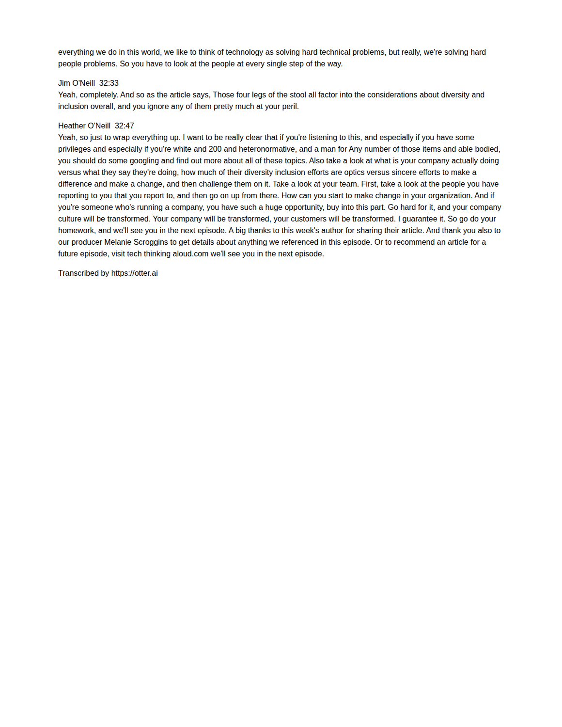everything we do in this world, we like to think of technology as solving hard technical problems, but really, we're solving hard people problems. So you have to look at the people at every single step of the way.
Jim O'Neill 32:33
Yeah, completely. And so as the article says, Those four legs of the stool all factor into the considerations about diversity and inclusion overall, and you ignore any of them pretty much at your peril.
Heather O'Neill 32:47
Yeah, so just to wrap everything up. I want to be really clear that if you're listening to this, and especially if you have some privileges and especially if you're white and 200 and heteronormative, and a man for Any number of those items and able bodied, you should do some googling and find out more about all of these topics. Also take a look at what is your company actually doing versus what they say they're doing, how much of their diversity inclusion efforts are optics versus sincere efforts to make a difference and make a change, and then challenge them on it. Take a look at your team. First, take a look at the people you have reporting to you that you report to, and then go on up from there. How can you start to make change in your organization. And if you're someone who's running a company, you have such a huge opportunity, buy into this part. Go hard for it, and your company culture will be transformed. Your company will be transformed, your customers will be transformed. I guarantee it. So go do your homework, and we'll see you in the next episode. A big thanks to this week's author for sharing their article. And thank you also to our producer Melanie Scroggins to get details about anything we referenced in this episode. Or to recommend an article for a future episode, visit tech thinking aloud.com we'll see you in the next episode.
Transcribed by https://otter.ai